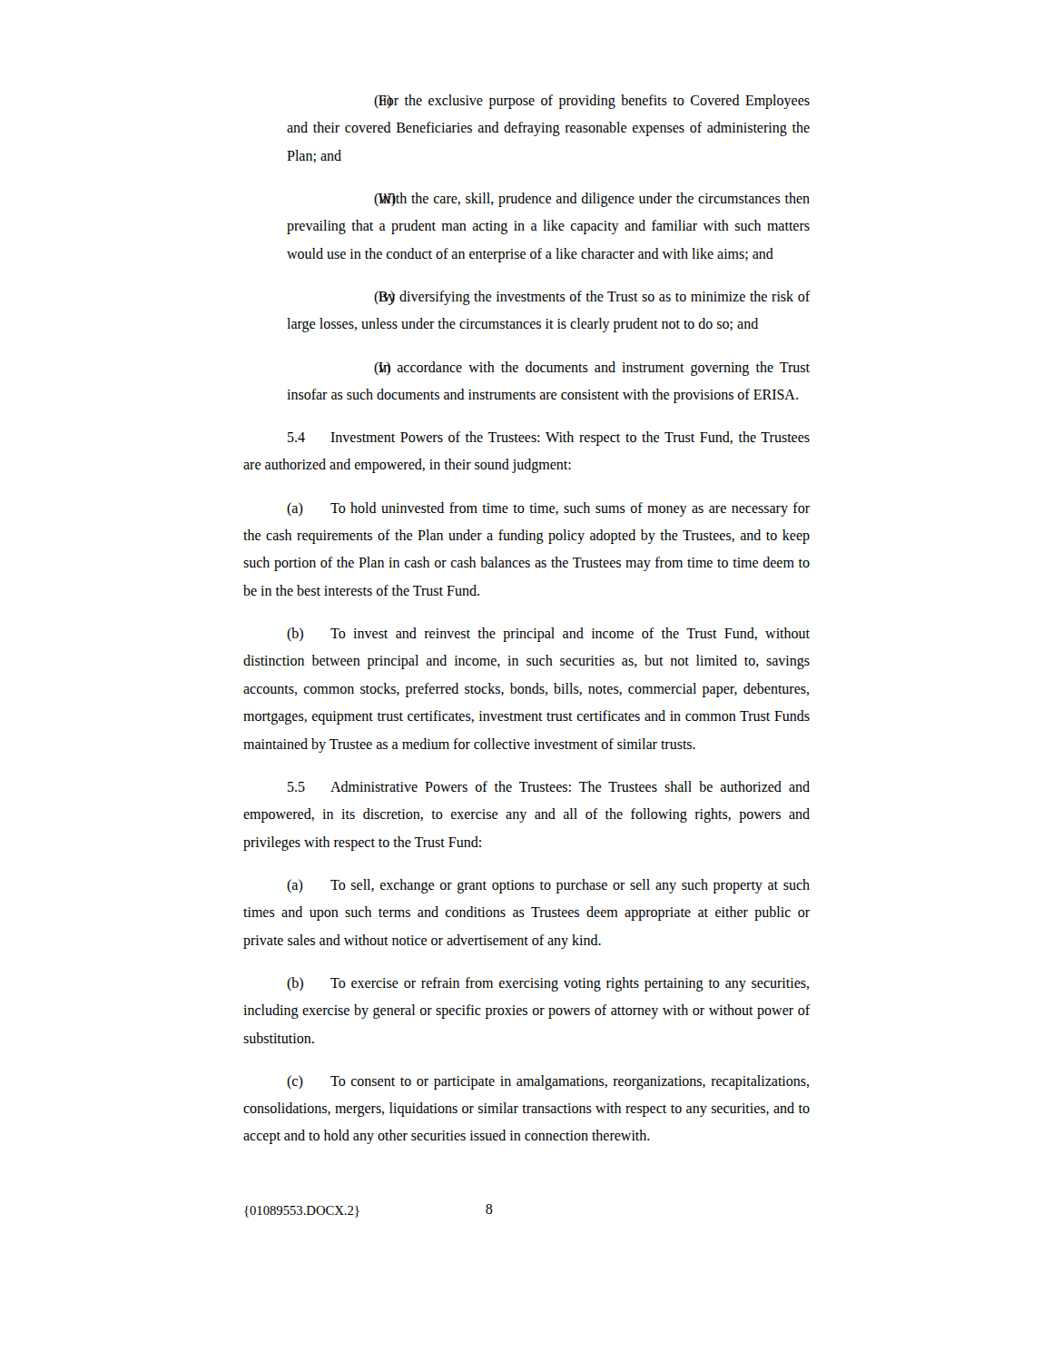(ii) For the exclusive purpose of providing benefits to Covered Employees and their covered Beneficiaries and defraying reasonable expenses of administering the Plan; and
(iii) With the care, skill, prudence and diligence under the circumstances then prevailing that a prudent man acting in a like capacity and familiar with such matters would use in the conduct of an enterprise of a like character and with like aims; and
(iv) By diversifying the investments of the Trust so as to minimize the risk of large losses, unless under the circumstances it is clearly prudent not to do so; and
(v) In accordance with the documents and instrument governing the Trust insofar as such documents and instruments are consistent with the provisions of ERISA.
5.4 Investment Powers of the Trustees: With respect to the Trust Fund, the Trustees are authorized and empowered, in their sound judgment:
(a) To hold uninvested from time to time, such sums of money as are necessary for the cash requirements of the Plan under a funding policy adopted by the Trustees, and to keep such portion of the Plan in cash or cash balances as the Trustees may from time to time deem to be in the best interests of the Trust Fund.
(b) To invest and reinvest the principal and income of the Trust Fund, without distinction between principal and income, in such securities as, but not limited to, savings accounts, common stocks, preferred stocks, bonds, bills, notes, commercial paper, debentures, mortgages, equipment trust certificates, investment trust certificates and in common Trust Funds maintained by Trustee as a medium for collective investment of similar trusts.
5.5 Administrative Powers of the Trustees: The Trustees shall be authorized and empowered, in its discretion, to exercise any and all of the following rights, powers and privileges with respect to the Trust Fund:
(a) To sell, exchange or grant options to purchase or sell any such property at such times and upon such terms and conditions as Trustees deem appropriate at either public or private sales and without notice or advertisement of any kind.
(b) To exercise or refrain from exercising voting rights pertaining to any securities, including exercise by general or specific proxies or powers of attorney with or without power of substitution.
(c) To consent to or participate in amalgamations, reorganizations, recapitalizations, consolidations, mergers, liquidations or similar transactions with respect to any securities, and to accept and to hold any other securities issued in connection therewith.
{01089553.DOCX.2}
8